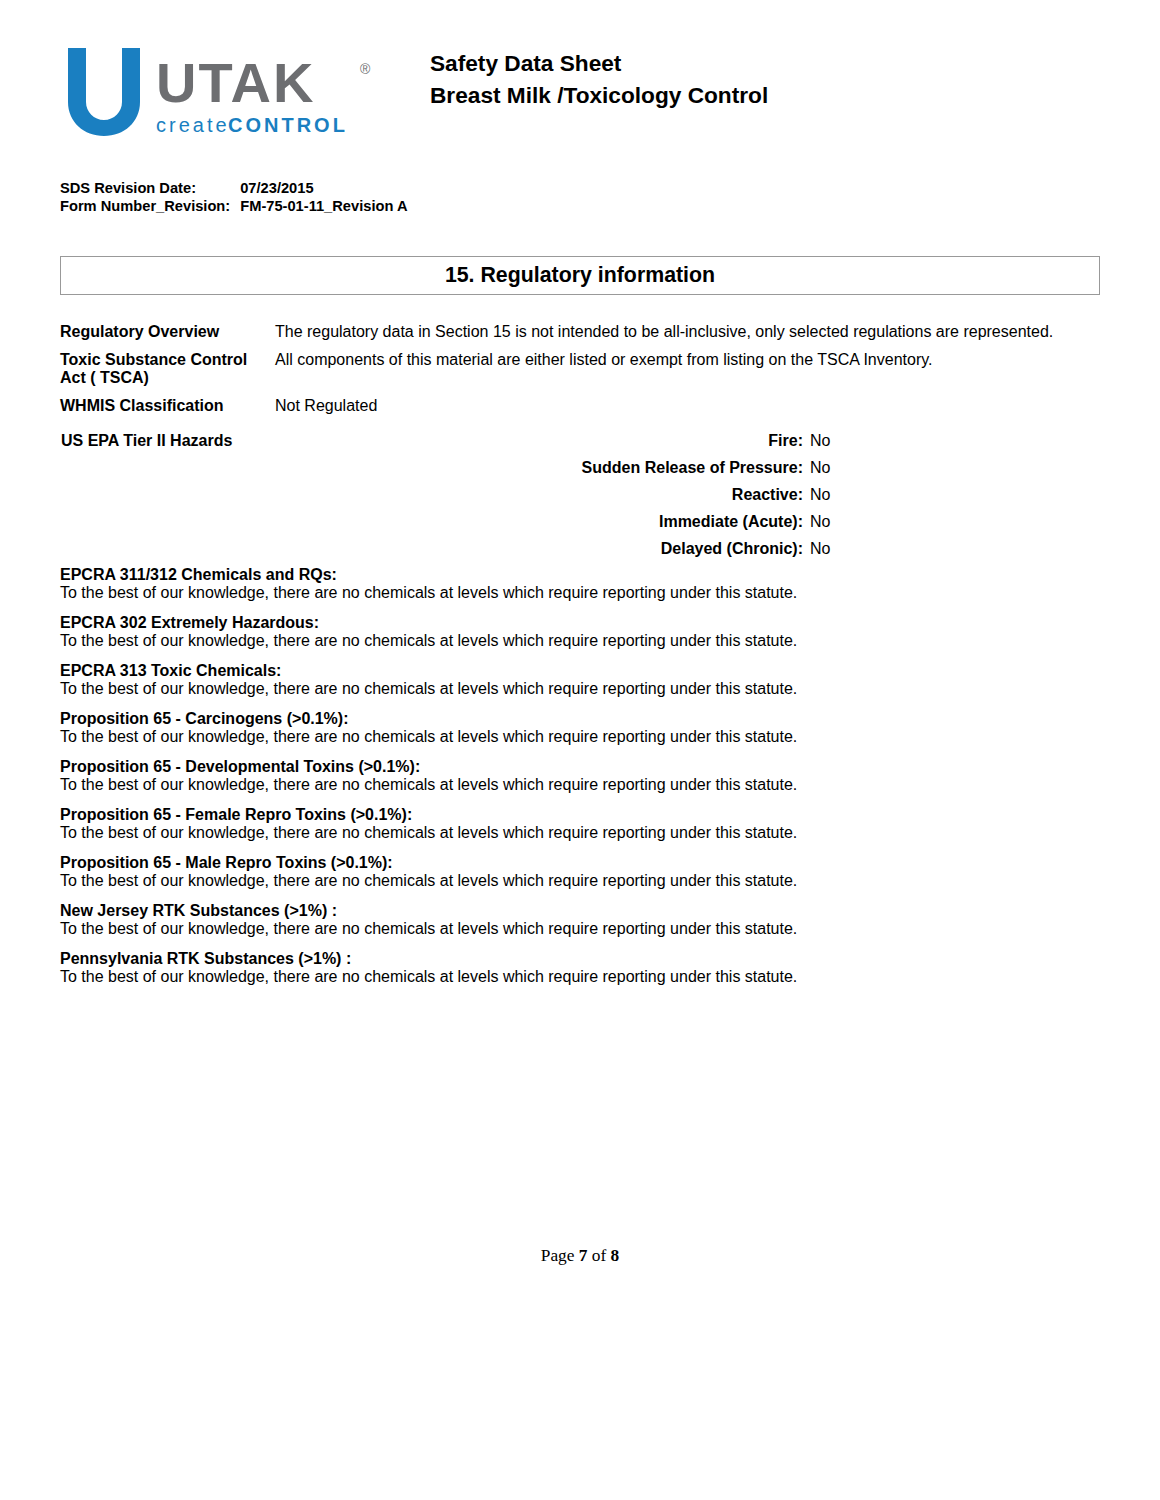UTAK ® create CONTROL
Safety Data Sheet
Breast Milk /Toxicology Control
| SDS Revision Date: | 07/23/2015 |
| Form Number_Revision: | FM-75-01-11_Revision A |
15. Regulatory information
| Regulatory Overview | The regulatory data in Section 15 is not intended to be all-inclusive, only selected regulations are represented. |
| Toxic Substance Control Act ( TSCA) | All components of this material are either listed or exempt from listing on the TSCA Inventory. |
| WHMIS Classification | Not Regulated |
| US EPA Tier II Hazards | Fire: | No |
| | Sudden Release of Pressure: | No |
| | Reactive: | No |
| | Immediate (Acute): | No |
| | Delayed (Chronic): | No |
EPCRA 311/312 Chemicals and RQs:
To the best of our knowledge, there are no chemicals at levels which require reporting under this statute.
EPCRA 302 Extremely Hazardous:
To the best of our knowledge, there are no chemicals at levels which require reporting under this statute.
EPCRA 313 Toxic Chemicals:
To the best of our knowledge, there are no chemicals at levels which require reporting under this statute.
Proposition 65 - Carcinogens (>0.1%):
To the best of our knowledge, there are no chemicals at levels which require reporting under this statute.
Proposition 65 - Developmental Toxins (>0.1%):
To the best of our knowledge, there are no chemicals at levels which require reporting under this statute.
Proposition 65 - Female Repro Toxins (>0.1%):
To the best of our knowledge, there are no chemicals at levels which require reporting under this statute.
Proposition 65 - Male Repro Toxins (>0.1%):
To the best of our knowledge, there are no chemicals at levels which require reporting under this statute.
New Jersey RTK Substances (>1%) :
To the best of our knowledge, there are no chemicals at levels which require reporting under this statute.
Pennsylvania RTK Substances (>1%) :
To the best of our knowledge, there are no chemicals at levels which require reporting under this statute.
Page 7 of 8